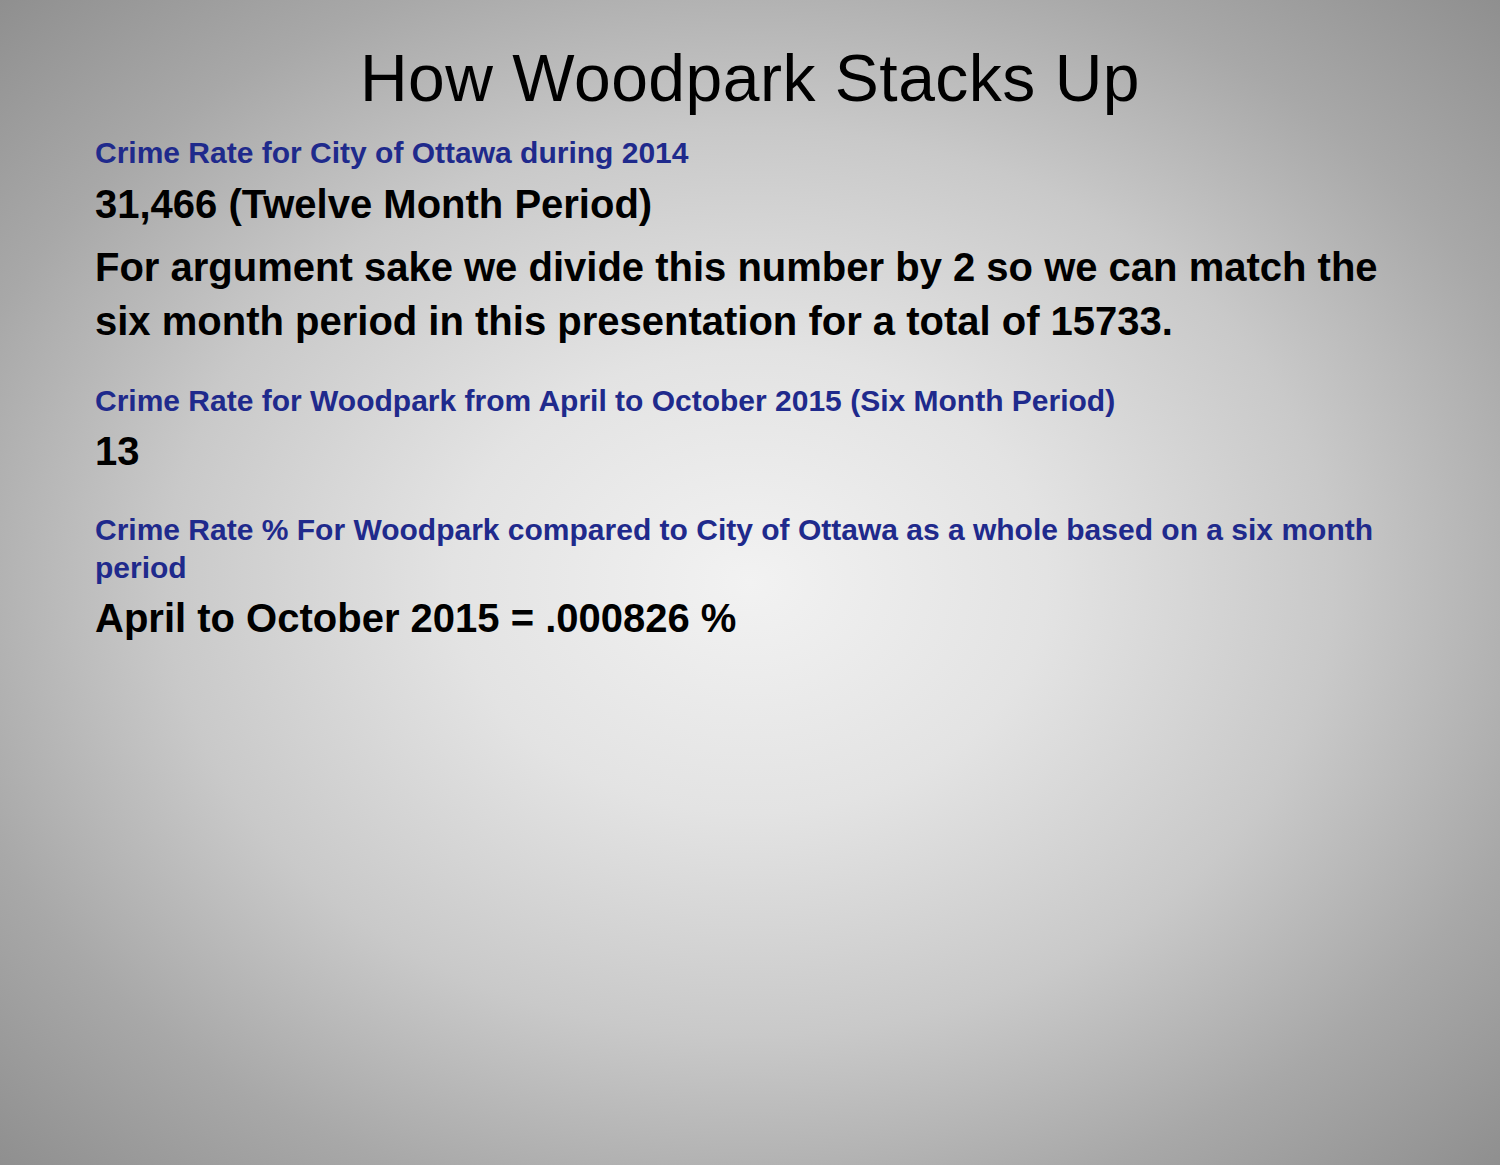How Woodpark Stacks Up
Crime Rate for City of Ottawa during 2014
31,466 (Twelve Month Period)
For argument sake we divide this number by 2 so we can match the six month period in this presentation for a total of 15733.
Crime Rate for Woodpark from April to October 2015 (Six Month Period)
13
Crime Rate % For Woodpark compared to City of Ottawa as a whole based on a six month period
April to October 2015 = .000826 %